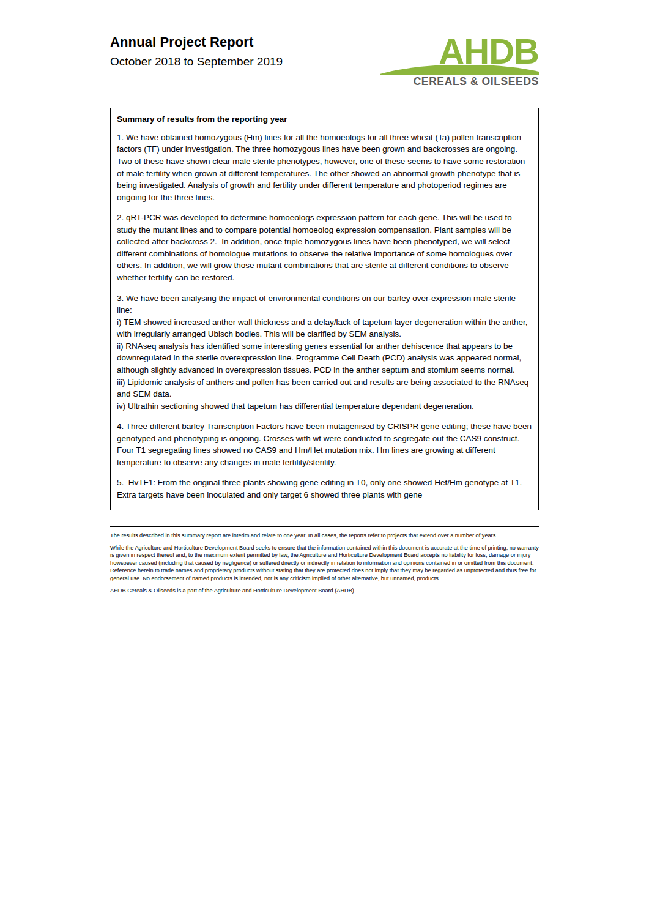Annual Project Report
October 2018 to September 2019
AHDB CEREALS & OILSEEDS
Summary of results from the reporting year
1. We have obtained homozygous (Hm) lines for all the homoeologs for all three wheat (Ta) pollen transcription factors (TF) under investigation. The three homozygous lines have been grown and backcrosses are ongoing. Two of these have shown clear male sterile phenotypes, however, one of these seems to have some restoration of male fertility when grown at different temperatures. The other showed an abnormal growth phenotype that is being investigated. Analysis of growth and fertility under different temperature and photoperiod regimes are ongoing for the three lines.
2. qRT-PCR was developed to determine homoeologs expression pattern for each gene. This will be used to study the mutant lines and to compare potential homoeolog expression compensation. Plant samples will be collected after backcross 2. In addition, once triple homozygous lines have been phenotyped, we will select different combinations of homologue mutations to observe the relative importance of some homologues over others. In addition, we will grow those mutant combinations that are sterile at different conditions to observe whether fertility can be restored.
3. We have been analysing the impact of environmental conditions on our barley over-expression male sterile line:
i) TEM showed increased anther wall thickness and a delay/lack of tapetum layer degeneration within the anther, with irregularly arranged Ubisch bodies. This will be clarified by SEM analysis.
ii) RNAseq analysis has identified some interesting genes essential for anther dehiscence that appears to be downregulated in the sterile overexpression line. Programme Cell Death (PCD) analysis was appeared normal, although slightly advanced in overexpression tissues. PCD in the anther septum and stomium seems normal.
iii) Lipidomic analysis of anthers and pollen has been carried out and results are being associated to the RNAseq and SEM data.
iv) Ultrathin sectioning showed that tapetum has differential temperature dependant degeneration.
4. Three different barley Transcription Factors have been mutagenised by CRISPR gene editing; these have been genotyped and phenotyping is ongoing. Crosses with wt were conducted to segregate out the CAS9 construct. Four T1 segregating lines showed no CAS9 and Hm/Het mutation mix. Hm lines are growing at different temperature to observe any changes in male fertility/sterility.
5. HvTF1: From the original three plants showing gene editing in T0, only one showed Het/Hm genotype at T1. Extra targets have been inoculated and only target 6 showed three plants with gene
The results described in this summary report are interim and relate to one year. In all cases, the reports refer to projects that extend over a number of years.
While the Agriculture and Horticulture Development Board seeks to ensure that the information contained within this document is accurate at the time of printing, no warranty is given in respect thereof and, to the maximum extent permitted by law, the Agriculture and Horticulture Development Board accepts no liability for loss, damage or injury howsoever caused (including that caused by negligence) or suffered directly or indirectly in relation to information and opinions contained in or omitted from this document. Reference herein to trade names and proprietary products without stating that they are protected does not imply that they may be regarded as unprotected and thus free for general use. No endorsement of named products is intended, nor is any criticism implied of other alternative, but unnamed, products.
AHDB Cereals & Oilseeds is a part of the Agriculture and Horticulture Development Board (AHDB).